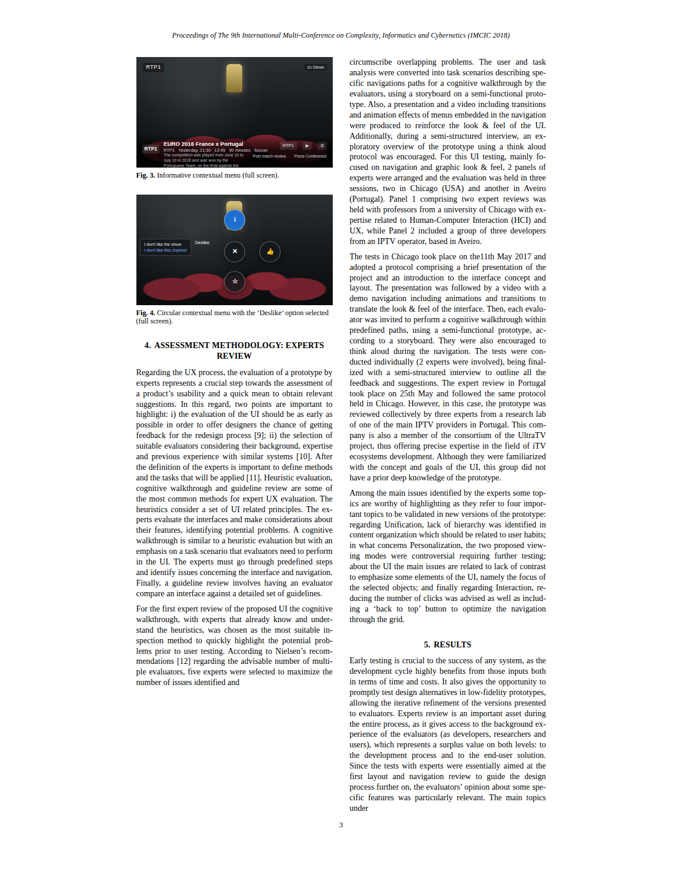Proceedings of The 9th International Multi-Conference on Complexity, Informatics and Cybernetics (IMCIC 2018)
RTP1
1h 09min
RTP1
EURO 2016 France x Portugal
RTP1 Yesterday, 21:30 13:45 90 minutes Soccer
The competition was played from June 10 to July 10 in 2016 and was won by the Portuguese Team, on the final against the house team.
RTP1▶☰
Post match review Press Conference
Fig. 3. Informative contextual menu (full screen).
i
✕
👍
☆
I don't like the show
I don't like this channel
Deslike
Fig. 4. Circular contextual menu with the ‘Deslike’ option selected (full screen).
4. Assessment Methodology: Experts Review
Regarding the UX process, the evaluation of a prototype by experts represents a crucial step towards the assessment of a product’s usability and a quick mean to obtain relevant suggestions. In this regard, two points are important to highlight: i) the evaluation of the UI should be as early as possible in order to offer designers the chance of getting feedback for the redesign process [9]; ii) the selection of suitable evaluators considering their background, expertise and previous experience with similar systems [10]. After the definition of the experts is important to define methods and the tasks that will be applied [11]. Heuristic evaluation, cognitive walkthrough and guideline review are some of the most common methods for expert UX evaluation. The heuristics consider a set of UI related principles. The experts evaluate the interfaces and make considerations about their features, identifying potential problems. A cognitive walkthrough is similar to a heuristic evaluation but with an emphasis on a task scenario that evaluators need to perform in the UI. The experts must go through predefined steps and identify issues concerning the interface and navigation. Finally, a guideline review involves having an evaluator compare an interface against a detailed set of guidelines.
For the first expert review of the proposed UI the cognitive walkthrough, with experts that already know and understand the heuristics, was chosen as the most suitable inspection method to quickly highlight the potential problems prior to user testing. According to Nielsen’s recommendations [12] regarding the advisable number of multiple evaluators, five experts were selected to maximize the number of issues identified and
circumscribe overlapping problems. The user and task analysis were converted into task scenarios describing specific navigations paths for a cognitive walkthrough by the evaluators, using a storyboard on a semi-functional prototype. Also, a presentation and a video including transitions and animation effects of menus embedded in the navigation were produced to reinforce the look & feel of the UI. Additionally, during a semi-structured interview, an exploratory overview of the prototype using a think aloud protocol was encouraged. For this UI testing, mainly focused on navigation and graphic look & feel, 2 panels of experts were arranged and the evaluation was held in three sessions, two in Chicago (USA) and another in Aveiro (Portugal). Panel 1 comprising two expert reviews was held with professors from a university of Chicago with expertise related to Human-Computer Interaction (HCI) and UX, while Panel 2 included a group of three developers from an IPTV operator, based in Aveiro.
The tests in Chicago took place on the11th May 2017 and adopted a protocol comprising a brief presentation of the project and an introduction to the interface concept and layout. The presentation was followed by a video with a demo navigation including animations and transitions to translate the look & feel of the interface. Then, each evaluator was invited to perform a cognitive walkthrough within predefined paths, using a semi-functional prototype, according to a storyboard. They were also encouraged to think aloud during the navigation. The tests were conducted individually (2 experts were involved), being finalized with a semi-structured interview to outline all the feedback and suggestions. The expert review in Portugal took place on 25th May and followed the same protocol held in Chicago. However, in this case, the prototype was reviewed collectively by three experts from a research lab of one of the main IPTV providers in Portugal. This company is also a member of the consortium of the UltraTV project, thus offering precise expertise in the field of iTV ecosystems development. Although they were familiarized with the concept and goals of the UI, this group did not have a prior deep knowledge of the prototype.
Among the main issues identified by the experts some topics are worthy of highlighting as they refer to four important topics to be validated in new versions of the prototype: regarding Unification, lack of hierarchy was identified in content organization which should be related to user habits; in what concerns Personalization, the two proposed viewing modes were controversial requiring further testing; about the UI the main issues are related to lack of contrast to emphasize some elements of the UI, namely the focus of the selected objects; and finally regarding Interaction, reducing the number of clicks was advised as well as including a ‘back to top’ button to optimize the navigation through the grid.
5. Results
Early testing is crucial to the success of any system, as the development cycle highly benefits from those inputs both in terms of time and costs. It also gives the opportunity to promptly test design alternatives in low-fidelity prototypes, allowing the iterative refinement of the versions presented to evaluators. Experts review is an important asset during the entire process, as it gives access to the background experience of the evaluators (as developers, researchers and users), which represents a surplus value on both levels: to the development process and to the end-user solution. Since the tests with experts were essentially aimed at the first layout and navigation review to guide the design process further on, the evaluators’ opinion about some specific features was particularly relevant. The main topics under
3